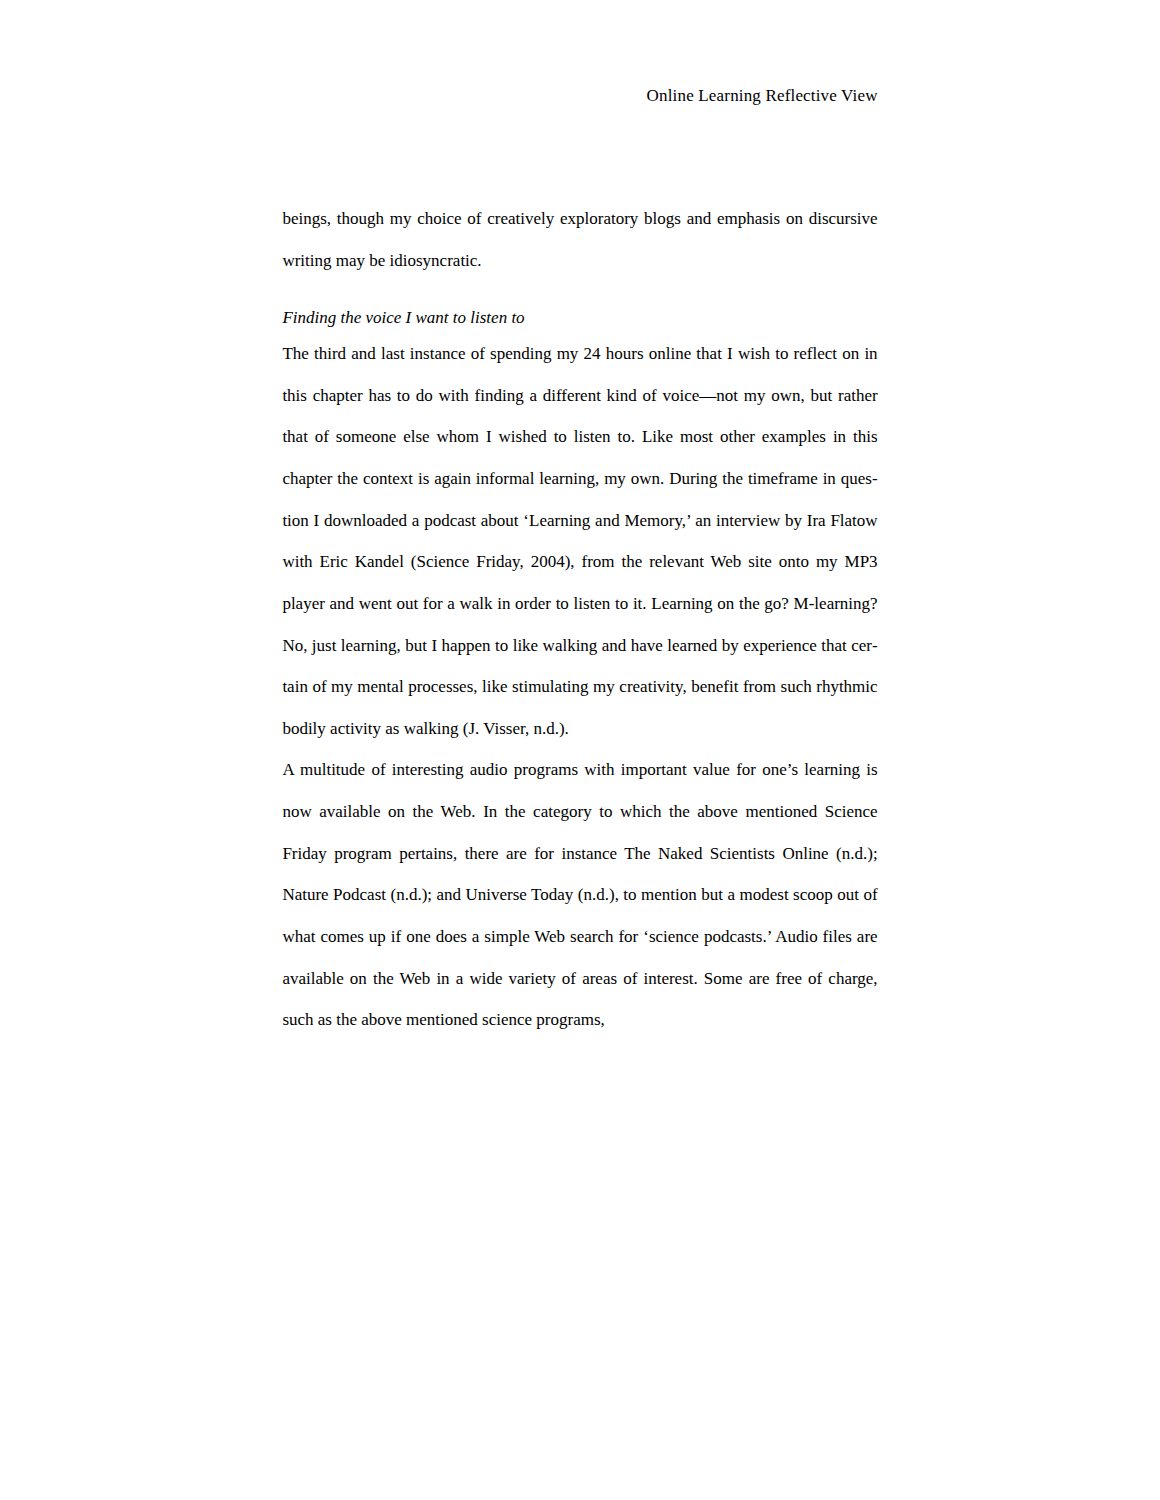Online Learning Reflective View
beings, though my choice of creatively exploratory blogs and emphasis on discursive writing may be idiosyncratic.
Finding the voice I want to listen to
The third and last instance of spending my 24 hours online that I wish to reflect on in this chapter has to do with finding a different kind of voice—not my own, but rather that of someone else whom I wished to listen to. Like most other examples in this chapter the context is again informal learning, my own. During the timeframe in question I downloaded a podcast about ‘Learning and Memory,’ an interview by Ira Flatow with Eric Kandel (Science Friday, 2004), from the relevant Web site onto my MP3 player and went out for a walk in order to listen to it. Learning on the go? M-learning? No, just learning, but I happen to like walking and have learned by experience that certain of my mental processes, like stimulating my creativity, benefit from such rhythmic bodily activity as walking (J. Visser, n.d.).
A multitude of interesting audio programs with important value for one’s learning is now available on the Web. In the category to which the above mentioned Science Friday program pertains, there are for instance The Naked Scientists Online (n.d.); Nature Podcast (n.d.); and Universe Today (n.d.), to mention but a modest scoop out of what comes up if one does a simple Web search for ‘science podcasts.’ Audio files are available on the Web in a wide variety of areas of interest. Some are free of charge, such as the above mentioned science programs,